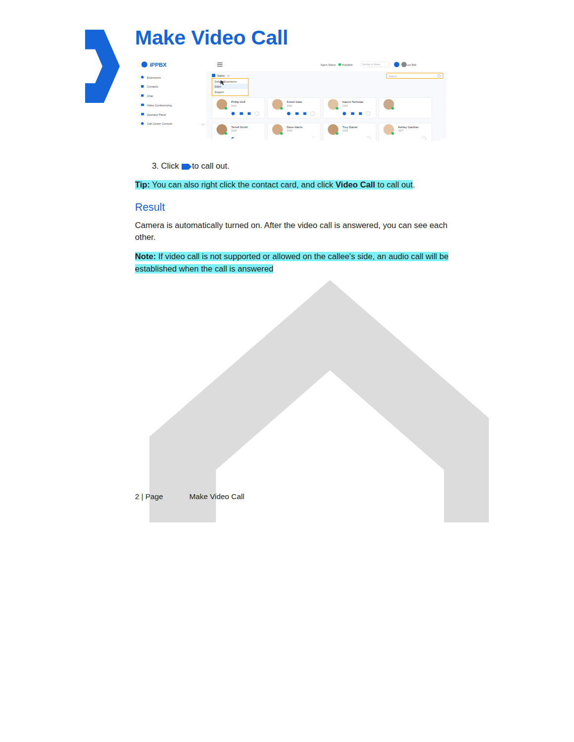Make Video Call
Click to call out.
Tip: You can also right click the contact card, and click Video Call to call out.
Result
Camera is automatically turned on. After the video call is answered, you can see each other.
Note: If video call is not supported or allowed on the callee's side, an audio call will be established when the call is answered
2 | Page Make Video Call